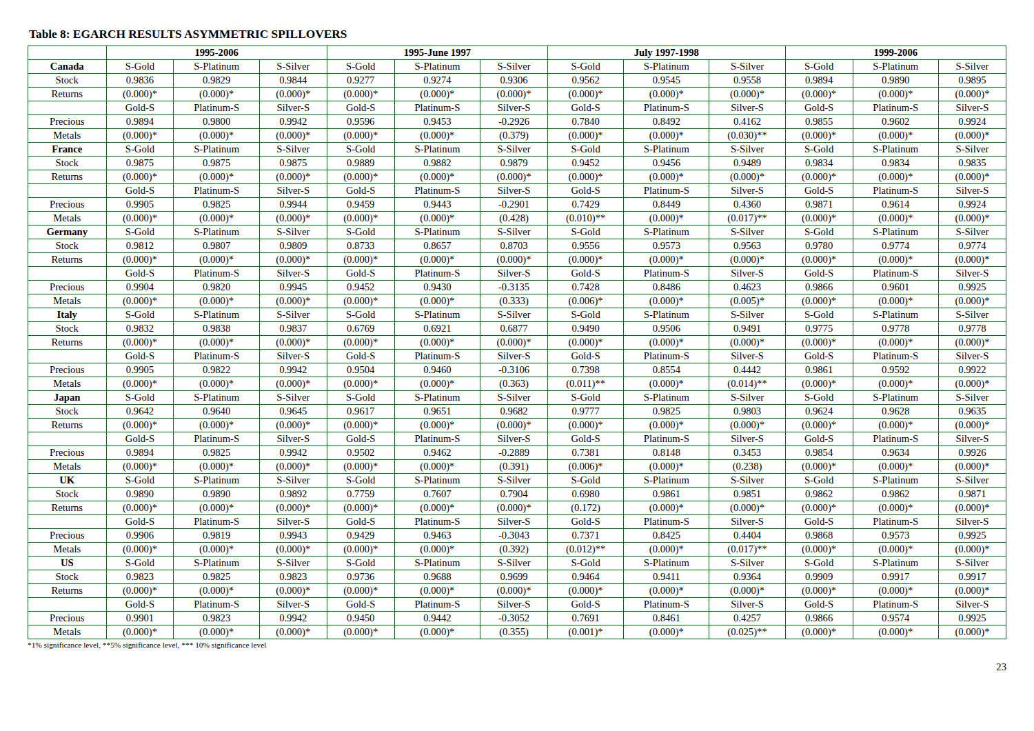Table 8: EGARCH RESULTS ASYMMETRIC SPILLOVERS
| | 1995-2006 | 1995-June 1997 | July 1997-1998 | 1999-2006 |
| --- | --- | --- | --- | --- |
| Canada | S-Gold | S-Platinum | S-Silver | S-Gold | S-Platinum | S-Silver | S-Gold | S-Platinum | S-Silver | S-Gold | S-Platinum | S-Silver |
| Stock | 0.9836 | 0.9829 | 0.9844 | 0.9277 | 0.9274 | 0.9306 | 0.9562 | 0.9545 | 0.9558 | 0.9894 | 0.9890 | 0.9895 |
| Returns | (0.000)* | (0.000)* | (0.000)* | (0.000)* | (0.000)* | (0.000)* | (0.000)* | (0.000)* | (0.000)* | (0.000)* | (0.000)* | (0.000)* |
| | Gold-S | Platinum-S | Silver-S | Gold-S | Platinum-S | Silver-S | Gold-S | Platinum-S | Silver-S | Gold-S | Platinum-S | Silver-S |
| Precious | 0.9894 | 0.9800 | 0.9942 | 0.9596 | 0.9453 | -0.2926 | 0.7840 | 0.8492 | 0.4162 | 0.9855 | 0.9602 | 0.9924 |
| Metals | (0.000)* | (0.000)* | (0.000)* | (0.000)* | (0.000)* | (0.379) | (0.000)* | (0.000)* | (0.030)** | (0.000)* | (0.000)* | (0.000)* |
| France | S-Gold | S-Platinum | S-Silver | S-Gold | S-Platinum | S-Silver | S-Gold | S-Platinum | S-Silver | S-Gold | S-Platinum | S-Silver |
| Stock | 0.9875 | 0.9875 | 0.9875 | 0.9889 | 0.9882 | 0.9879 | 0.9452 | 0.9456 | 0.9489 | 0.9834 | 0.9834 | 0.9835 |
| Returns | (0.000)* | (0.000)* | (0.000)* | (0.000)* | (0.000)* | (0.000)* | (0.000)* | (0.000)* | (0.000)* | (0.000)* | (0.000)* | (0.000)* |
| | Gold-S | Platinum-S | Silver-S | Gold-S | Platinum-S | Silver-S | Gold-S | Platinum-S | Silver-S | Gold-S | Platinum-S | Silver-S |
| Precious | 0.9905 | 0.9825 | 0.9944 | 0.9459 | 0.9443 | -0.2901 | 0.7429 | 0.8449 | 0.4360 | 0.9871 | 0.9614 | 0.9924 |
| Metals | (0.000)* | (0.000)* | (0.000)* | (0.000)* | (0.000)* | (0.428) | (0.010)** | (0.000)* | (0.017)** | (0.000)* | (0.000)* | (0.000)* |
| Germany | S-Gold | S-Platinum | S-Silver | S-Gold | S-Platinum | S-Silver | S-Gold | S-Platinum | S-Silver | S-Gold | S-Platinum | S-Silver |
| Stock | 0.9812 | 0.9807 | 0.9809 | 0.8733 | 0.8657 | 0.8703 | 0.9556 | 0.9573 | 0.9563 | 0.9780 | 0.9774 | 0.9774 |
| Returns | (0.000)* | (0.000)* | (0.000)* | (0.000)* | (0.000)* | (0.000)* | (0.000)* | (0.000)* | (0.000)* | (0.000)* | (0.000)* | (0.000)* |
| | Gold-S | Platinum-S | Silver-S | Gold-S | Platinum-S | Silver-S | Gold-S | Platinum-S | Silver-S | Gold-S | Platinum-S | Silver-S |
| Precious | 0.9904 | 0.9820 | 0.9945 | 0.9452 | 0.9430 | -0.3135 | 0.7428 | 0.8486 | 0.4623 | 0.9866 | 0.9601 | 0.9925 |
| Metals | (0.000)* | (0.000)* | (0.000)* | (0.000)* | (0.000)* | (0.333) | (0.006)* | (0.000)* | (0.005)* | (0.000)* | (0.000)* | (0.000)* |
| Italy | S-Gold | S-Platinum | S-Silver | S-Gold | S-Platinum | S-Silver | S-Gold | S-Platinum | S-Silver | S-Gold | S-Platinum | S-Silver |
| Stock | 0.9832 | 0.9838 | 0.9837 | 0.6769 | 0.6921 | 0.6877 | 0.9490 | 0.9506 | 0.9491 | 0.9775 | 0.9778 | 0.9778 |
| Returns | (0.000)* | (0.000)* | (0.000)* | (0.000)* | (0.000)* | (0.000)* | (0.000)* | (0.000)* | (0.000)* | (0.000)* | (0.000)* | (0.000)* |
| | Gold-S | Platinum-S | Silver-S | Gold-S | Platinum-S | Silver-S | Gold-S | Platinum-S | Silver-S | Gold-S | Platinum-S | Silver-S |
| Precious | 0.9905 | 0.9822 | 0.9942 | 0.9504 | 0.9460 | -0.3106 | 0.7398 | 0.8554 | 0.4442 | 0.9861 | 0.9592 | 0.9922 |
| Metals | (0.000)* | (0.000)* | (0.000)* | (0.000)* | (0.000)* | (0.363) | (0.011)** | (0.000)* | (0.014)** | (0.000)* | (0.000)* | (0.000)* |
| Japan | S-Gold | S-Platinum | S-Silver | S-Gold | S-Platinum | S-Silver | S-Gold | S-Platinum | S-Silver | S-Gold | S-Platinum | S-Silver |
| Stock | 0.9642 | 0.9640 | 0.9645 | 0.9617 | 0.9651 | 0.9682 | 0.9777 | 0.9825 | 0.9803 | 0.9624 | 0.9628 | 0.9635 |
| Returns | (0.000)* | (0.000)* | (0.000)* | (0.000)* | (0.000)* | (0.000)* | (0.000)* | (0.000)* | (0.000)* | (0.000)* | (0.000)* | (0.000)* |
| | Gold-S | Platinum-S | Silver-S | Gold-S | Platinum-S | Silver-S | Gold-S | Platinum-S | Silver-S | Gold-S | Platinum-S | Silver-S |
| Precious | 0.9894 | 0.9825 | 0.9942 | 0.9502 | 0.9462 | -0.2889 | 0.7381 | 0.8148 | 0.3453 | 0.9854 | 0.9634 | 0.9926 |
| Metals | (0.000)* | (0.000)* | (0.000)* | (0.000)* | (0.000)* | (0.391) | (0.006)* | (0.000)* | (0.238) | (0.000)* | (0.000)* | (0.000)* |
| UK | S-Gold | S-Platinum | S-Silver | S-Gold | S-Platinum | S-Silver | S-Gold | S-Platinum | S-Silver | S-Gold | S-Platinum | S-Silver |
| Stock | 0.9890 | 0.9890 | 0.9892 | 0.7759 | 0.7607 | 0.7904 | 0.6980 | 0.9861 | 0.9851 | 0.9862 | 0.9862 | 0.9871 |
| Returns | (0.000)* | (0.000)* | (0.000)* | (0.000)* | (0.000)* | (0.000)* | (0.172) | (0.000)* | (0.000)* | (0.000)* | (0.000)* | (0.000)* |
| | Gold-S | Platinum-S | Silver-S | Gold-S | Platinum-S | Silver-S | Gold-S | Platinum-S | Silver-S | Gold-S | Platinum-S | Silver-S |
| Precious | 0.9906 | 0.9819 | 0.9943 | 0.9429 | 0.9463 | -0.3043 | 0.7371 | 0.8425 | 0.4404 | 0.9868 | 0.9573 | 0.9925 |
| Metals | (0.000)* | (0.000)* | (0.000)* | (0.000)* | (0.000)* | (0.392) | (0.012)** | (0.000)* | (0.017)** | (0.000)* | (0.000)* | (0.000)* |
| US | S-Gold | S-Platinum | S-Silver | S-Gold | S-Platinum | S-Silver | S-Gold | S-Platinum | S-Silver | S-Gold | S-Platinum | S-Silver |
| Stock | 0.9823 | 0.9825 | 0.9823 | 0.9736 | 0.9688 | 0.9699 | 0.9464 | 0.9411 | 0.9364 | 0.9909 | 0.9917 | 0.9917 |
| Returns | (0.000)* | (0.000)* | (0.000)* | (0.000)* | (0.000)* | (0.000)* | (0.000)* | (0.000)* | (0.000)* | (0.000)* | (0.000)* | (0.000)* |
| | Gold-S | Platinum-S | Silver-S | Gold-S | Platinum-S | Silver-S | Gold-S | Platinum-S | Silver-S | Gold-S | Platinum-S | Silver-S |
| Precious | 0.9901 | 0.9823 | 0.9942 | 0.9450 | 0.9442 | -0.3052 | 0.7691 | 0.8461 | 0.4257 | 0.9866 | 0.9574 | 0.9925 |
| Metals | (0.000)* | (0.000)* | (0.000)* | (0.000)* | (0.000)* | (0.355) | (0.001)* | (0.000)* | (0.025)** | (0.000)* | (0.000)* | (0.000)* |
*1% significance level, **5% significance level, *** 10% significance level
23